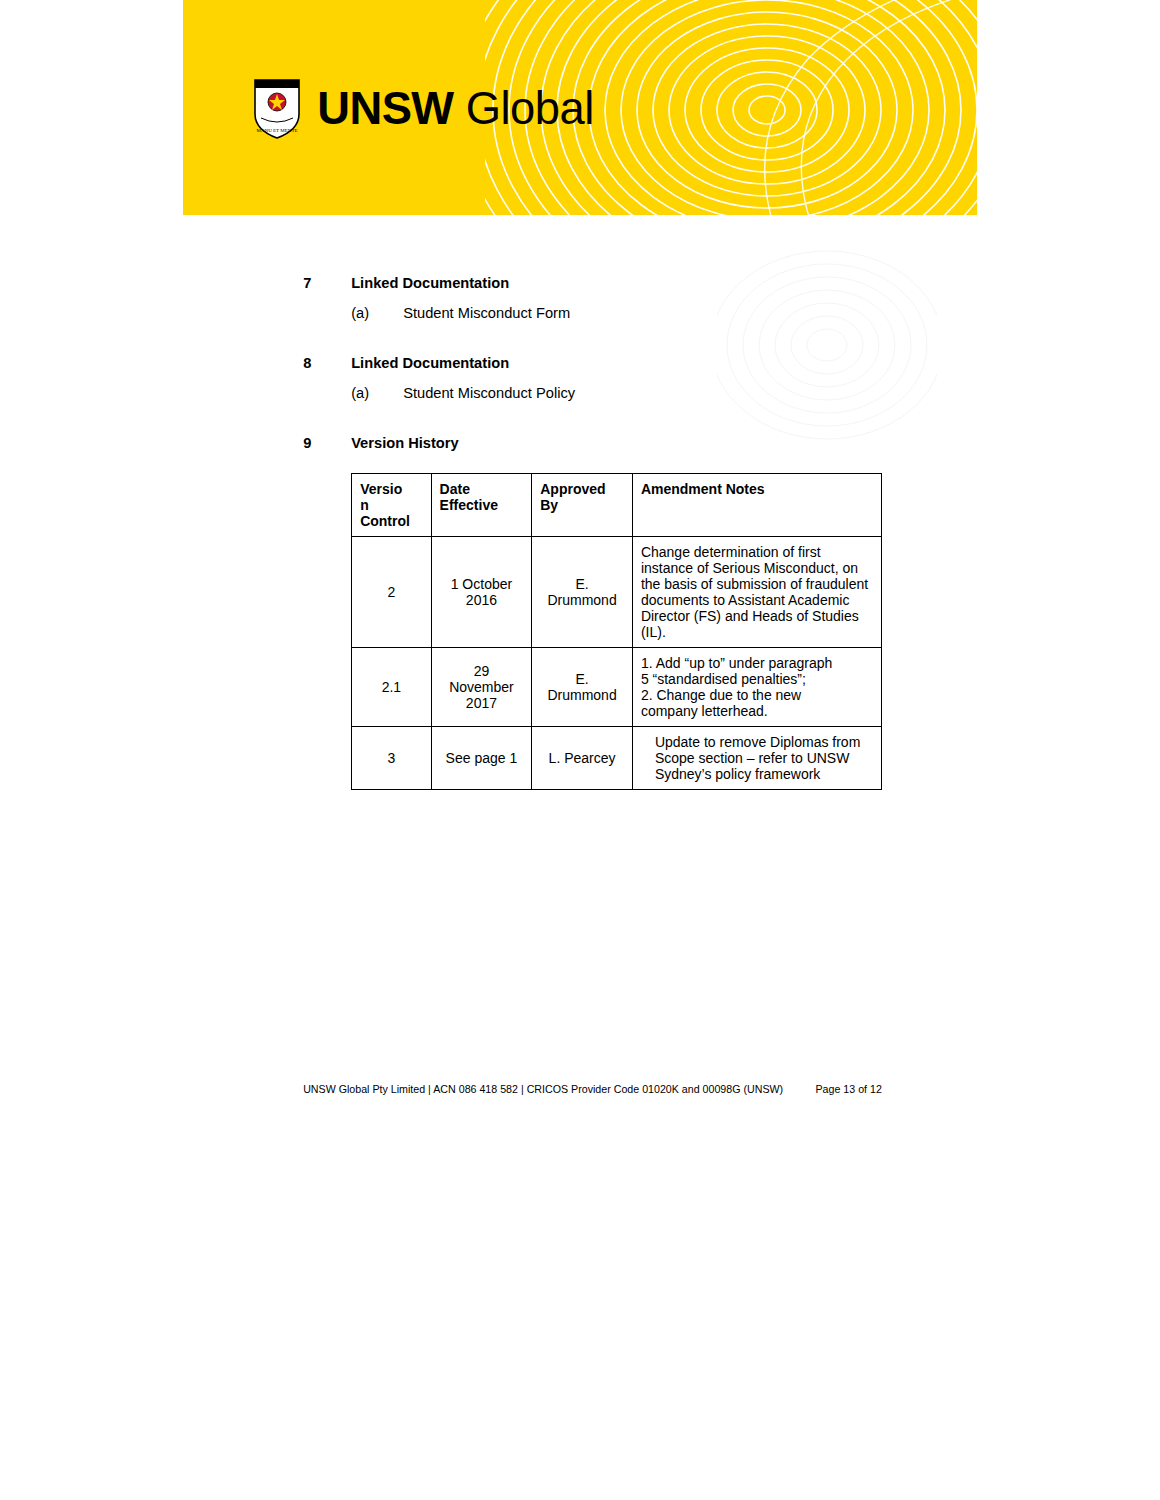MANU ET MENTE
UNSW Global
7 Linked Documentation
(a) Student Misconduct Form
8 Linked Documentation
(a) Student Misconduct Policy
9 Version History
| Versio n Control | Date Effective | Approved By | Amendment Notes |
| --- | --- | --- | --- |
| 2 | 1 October 2016 | E. Drummond | Change determination of first instance of Serious Misconduct, on the basis of submission of fraudulent documents to Assistant Academic Director (FS) and Heads of Studies (IL). |
| 2.1 | 29 November 2017 | E. Drummond | 1. Add “up to” under paragraph 5 “standardised penalties”; 2. Change due to the new company letterhead. |
| 3 | See page 1 | L. Pearcey | Update to remove Diplomas from Scope section – refer to UNSW Sydney’s policy framework |
UNSW Global Pty Limited | ACN 086 418 582 | CRICOS Provider Code 01020K and 00098G (UNSW)
Page 13 of 12